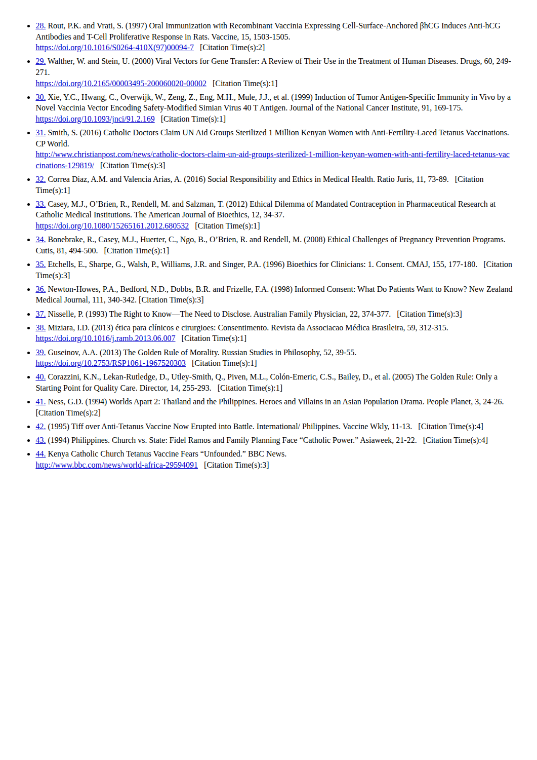28. Rout, P.K. and Vrati, S. (1997) Oral Immunization with Recombinant Vaccinia Expressing Cell-Surface-Anchored βhCG Induces Anti-hCG Antibodies and T-Cell Proliferative Response in Rats. Vaccine, 15, 1503-1505.
https://doi.org/10.1016/S0264-410X(97)00094-7 [Citation Time(s):2]
29. Walther, W. and Stein, U. (2000) Viral Vectors for Gene Transfer: A Review of Their Use in the Treatment of Human Diseases. Drugs, 60, 249-271.
https://doi.org/10.2165/00003495-200060020-00002 [Citation Time(s):1]
30. Xie, Y.C., Hwang, C., Overwijk, W., Zeng, Z., Eng, M.H., Mule, J.J., et al. (1999) Induction of Tumor Antigen-Specific Immunity in Vivo by a Novel Vaccinia Vector Encoding Safety-Modified Simian Virus 40 T Antigen. Journal of the National Cancer Institute, 91, 169-175.
https://doi.org/10.1093/jnci/91.2.169 [Citation Time(s):1]
31. Smith, S. (2016) Catholic Doctors Claim UN Aid Groups Sterilized 1 Million Kenyan Women with Anti-Fertility-Laced Tetanus Vaccinations. CP World.
http://www.christianpost.com/news/catholic-doctors-claim-un-aid-groups-sterilized-1-million-kenyan-women-with-anti-fertility-laced-tetanus-vaccinations-129819/ [Citation Time(s):3]
32. Correa Diaz, A.M. and Valencia Arias, A. (2016) Social Responsibility and Ethics in Medical Health. Ratio Juris, 11, 73-89. [Citation Time(s):1]
33. Casey, M.J., O’Brien, R., Rendell, M. and Salzman, T. (2012) Ethical Dilemma of Mandated Contraception in Pharmaceutical Research at Catholic Medical Institutions. The American Journal of Bioethics, 12, 34-37.
https://doi.org/10.1080/15265161.2012.680532 [Citation Time(s):1]
34. Bonebrake, R., Casey, M.J., Huerter, C., Ngo, B., O’Brien, R. and Rendell, M. (2008) Ethical Challenges of Pregnancy Prevention Programs. Cutis, 81, 494-500. [Citation Time(s):1]
35. Etchells, E., Sharpe, G., Walsh, P., Williams, J.R. and Singer, P.A. (1996) Bioethics for Clinicians: 1. Consent. CMAJ, 155, 177-180. [Citation Time(s):3]
36. Newton-Howes, P.A., Bedford, N.D., Dobbs, B.R. and Frizelle, F.A. (1998) Informed Consent: What Do Patients Want to Know? New Zealand Medical Journal, 111, 340-342. [Citation Time(s):3]
37. Nisselle, P. (1993) The Right to Know—The Need to Disclose. Australian Family Physician, 22, 374-377. [Citation Time(s):3]
38. Miziara, I.D. (2013) ética para clínicos e cirurgioes: Consentimento. Revista da Associacao Médica Brasileira, 59, 312-315.
https://doi.org/10.1016/j.ramb.2013.06.007 [Citation Time(s):1]
39. Guseinov, A.A. (2013) The Golden Rule of Morality. Russian Studies in Philosophy, 52, 39-55.
https://doi.org/10.2753/RSP1061-1967520303 [Citation Time(s):1]
40. Corazzini, K.N., Lekan-Rutledge, D., Utley-Smith, Q., Piven, M.L., Colón-Emeric, C.S., Bailey, D., et al. (2005) The Golden Rule: Only a Starting Point for Quality Care. Director, 14, 255-293. [Citation Time(s):1]
41. Ness, G.D. (1994) Worlds Apart 2: Thailand and the Philippines. Heroes and Villains in an Asian Population Drama. People Planet, 3, 24-26. [Citation Time(s):2]
42. (1995) Tiff over Anti-Tetanus Vaccine Now Erupted into Battle. International/ Philippines. Vaccine Wkly, 11-13. [Citation Time(s):4]
43. (1994) Philippines. Church vs. State: Fidel Ramos and Family Planning Face “Catholic Power.” Asiaweek, 21-22. [Citation Time(s):4]
44. Kenya Catholic Church Tetanus Vaccine Fears “Unfounded.” BBC News.
http://www.bbc.com/news/world-africa-29594091 [Citation Time(s):3]